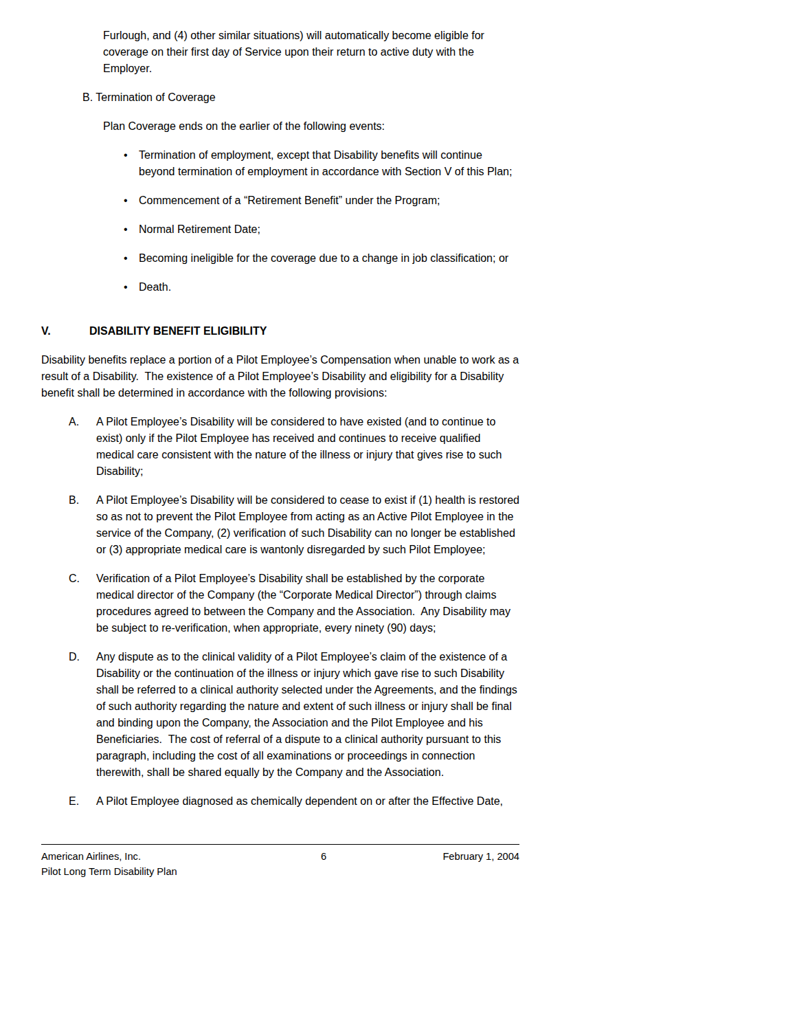Furlough, and (4) other similar situations) will automatically become eligible for coverage on their first day of Service upon their return to active duty with the Employer.
B. Termination of Coverage
Plan Coverage ends on the earlier of the following events:
Termination of employment, except that Disability benefits will continue beyond termination of employment in accordance with Section V of this Plan;
Commencement of a “Retirement Benefit” under the Program;
Normal Retirement Date;
Becoming ineligible for the coverage due to a change in job classification; or
Death.
V. DISABILITY BENEFIT ELIGIBILITY
Disability benefits replace a portion of a Pilot Employee’s Compensation when unable to work as a result of a Disability. The existence of a Pilot Employee’s Disability and eligibility for a Disability benefit shall be determined in accordance with the following provisions:
A. A Pilot Employee’s Disability will be considered to have existed (and to continue to exist) only if the Pilot Employee has received and continues to receive qualified medical care consistent with the nature of the illness or injury that gives rise to such Disability;
B. A Pilot Employee’s Disability will be considered to cease to exist if (1) health is restored so as not to prevent the Pilot Employee from acting as an Active Pilot Employee in the service of the Company, (2) verification of such Disability can no longer be established or (3) appropriate medical care is wantonly disregarded by such Pilot Employee;
C. Verification of a Pilot Employee’s Disability shall be established by the corporate medical director of the Company (the “Corporate Medical Director”) through claims procedures agreed to between the Company and the Association. Any Disability may be subject to re-verification, when appropriate, every ninety (90) days;
D. Any dispute as to the clinical validity of a Pilot Employee’s claim of the existence of a Disability or the continuation of the illness or injury which gave rise to such Disability shall be referred to a clinical authority selected under the Agreements, and the findings of such authority regarding the nature and extent of such illness or injury shall be final and binding upon the Company, the Association and the Pilot Employee and his Beneficiaries. The cost of referral of a dispute to a clinical authority pursuant to this paragraph, including the cost of all examinations or proceedings in connection therewith, shall be shared equally by the Company and the Association.
E. A Pilot Employee diagnosed as chemically dependent on or after the Effective Date,
American Airlines, Inc.
Pilot Long Term Disability Plan
6
February 1, 2004